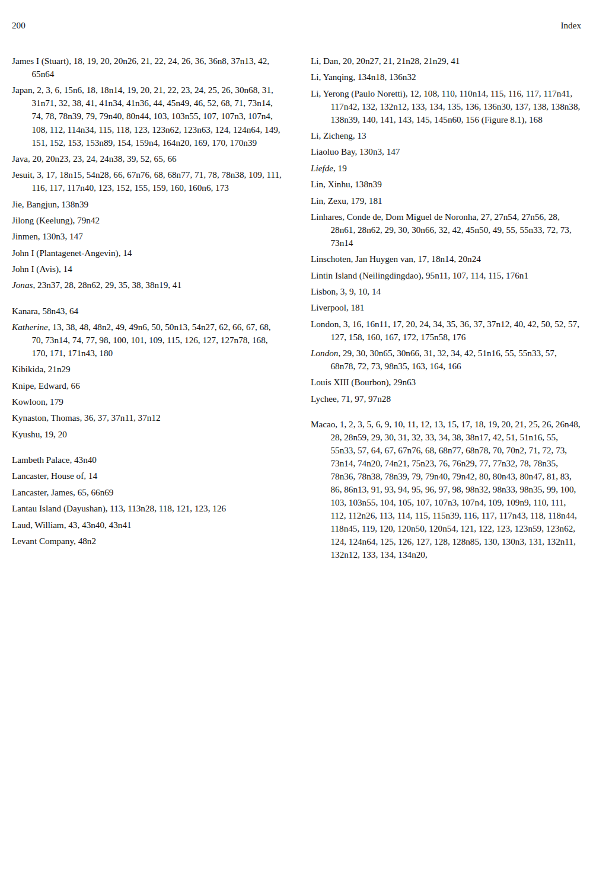200 Index
James I (Stuart), 18, 19, 20, 20n26, 21, 22, 24, 26, 36, 36n8, 37n13, 42, 65n64
Japan, 2, 3, 6, 15n6, 18, 18n14, 19, 20, 21, 22, 23, 24, 25, 26, 30n68, 31, 31n71, 32, 38, 41, 41n34, 41n36, 44, 45n49, 46, 52, 68, 71, 73n14, 74, 78, 78n39, 79, 79n40, 80n44, 103, 103n55, 107, 107n3, 107n4, 108, 112, 114n34, 115, 118, 123, 123n62, 123n63, 124, 124n64, 149, 151, 152, 153, 153n89, 154, 159n4, 164n20, 169, 170, 170n39
Java, 20, 20n23, 23, 24, 24n38, 39, 52, 65, 66
Jesuit, 3, 17, 18n15, 54n28, 66, 67n76, 68, 68n77, 71, 78, 78n38, 109, 111, 116, 117, 117n40, 123, 152, 155, 159, 160, 160n6, 173
Jie, Bangjun, 138n39
Jilong (Keelung), 79n42
Jinmen, 130n3, 147
John I (Plantagenet-Angevin), 14
John I (Avis), 14
Jonas, 23n37, 28, 28n62, 29, 35, 38, 38n19, 41
Kanara, 58n43, 64
Katherine, 13, 38, 48, 48n2, 49, 49n6, 50, 50n13, 54n27, 62, 66, 67, 68, 70, 73n14, 74, 77, 98, 100, 101, 109, 115, 126, 127, 127n78, 168, 170, 171, 171n43, 180
Kibikida, 21n29
Knipe, Edward, 66
Kowloon, 179
Kynaston, Thomas, 36, 37, 37n11, 37n12
Kyushu, 19, 20
Lambeth Palace, 43n40
Lancaster, House of, 14
Lancaster, James, 65, 66n69
Lantau Island (Dayushan), 113, 113n28, 118, 121, 123, 126
Laud, William, 43, 43n40, 43n41
Levant Company, 48n2
Li, Dan, 20, 20n27, 21, 21n28, 21n29, 41
Li, Yanqing, 134n18, 136n32
Li, Yerong (Paulo Noretti), 12, 108, 110, 110n14, 115, 116, 117, 117n41, 117n42, 132, 132n12, 133, 134, 135, 136, 136n30, 137, 138, 138n38, 138n39, 140, 141, 143, 145, 145n60, 156 (Figure 8.1), 168
Li, Zicheng, 13
Liaoluo Bay, 130n3, 147
Liefde, 19
Lin, Xinhu, 138n39
Lin, Zexu, 179, 181
Linhares, Conde de, Dom Miguel de Noronha, 27, 27n54, 27n56, 28, 28n61, 28n62, 29, 30, 30n66, 32, 42, 45n50, 49, 55, 55n33, 72, 73, 73n14
Linschoten, Jan Huygen van, 17, 18n14, 20n24
Lintin Island (Neilingdingdao), 95n11, 107, 114, 115, 176n1
Lisbon, 3, 9, 10, 14
Liverpool, 181
London, 3, 16, 16n11, 17, 20, 24, 34, 35, 36, 37, 37n12, 40, 42, 50, 52, 57, 127, 158, 160, 167, 172, 175n58, 176
London, 29, 30, 30n65, 30n66, 31, 32, 34, 42, 51n16, 55, 55n33, 57, 68n78, 72, 73, 98n35, 163, 164, 166
Louis XIII (Bourbon), 29n63
Lychee, 71, 97, 97n28
Macao, 1, 2, 3, 5, 6, 9, 10, 11, 12, 13, 15, 17, 18, 19, 20, 21, 25, 26, 26n48, 28, 28n59, 29, 30, 31, 32, 33, 34, 38, 38n17, 42, 51, 51n16, 55, 55n33, 57, 64, 67, 67n76, 68, 68n77, 68n78, 70, 70n2, 71, 72, 73, 73n14, 74n20, 74n21, 75n23, 76, 76n29, 77, 77n32, 78, 78n35, 78n36, 78n38, 78n39, 79, 79n40, 79n42, 80, 80n43, 80n47, 81, 83, 86, 86n13, 91, 93, 94, 95, 96, 97, 98, 98n32, 98n33, 98n35, 99, 100, 103, 103n55, 104, 105, 107, 107n3, 107n4, 109, 109n9, 110, 111, 112, 112n26, 113, 114, 115, 115n39, 116, 117, 117n43, 118, 118n44, 118n45, 119, 120, 120n50, 120n54, 121, 122, 123, 123n59, 123n62, 124, 124n64, 125, 126, 127, 128, 128n85, 130, 130n3, 131, 132n11, 132n12, 133, 134, 134n20,